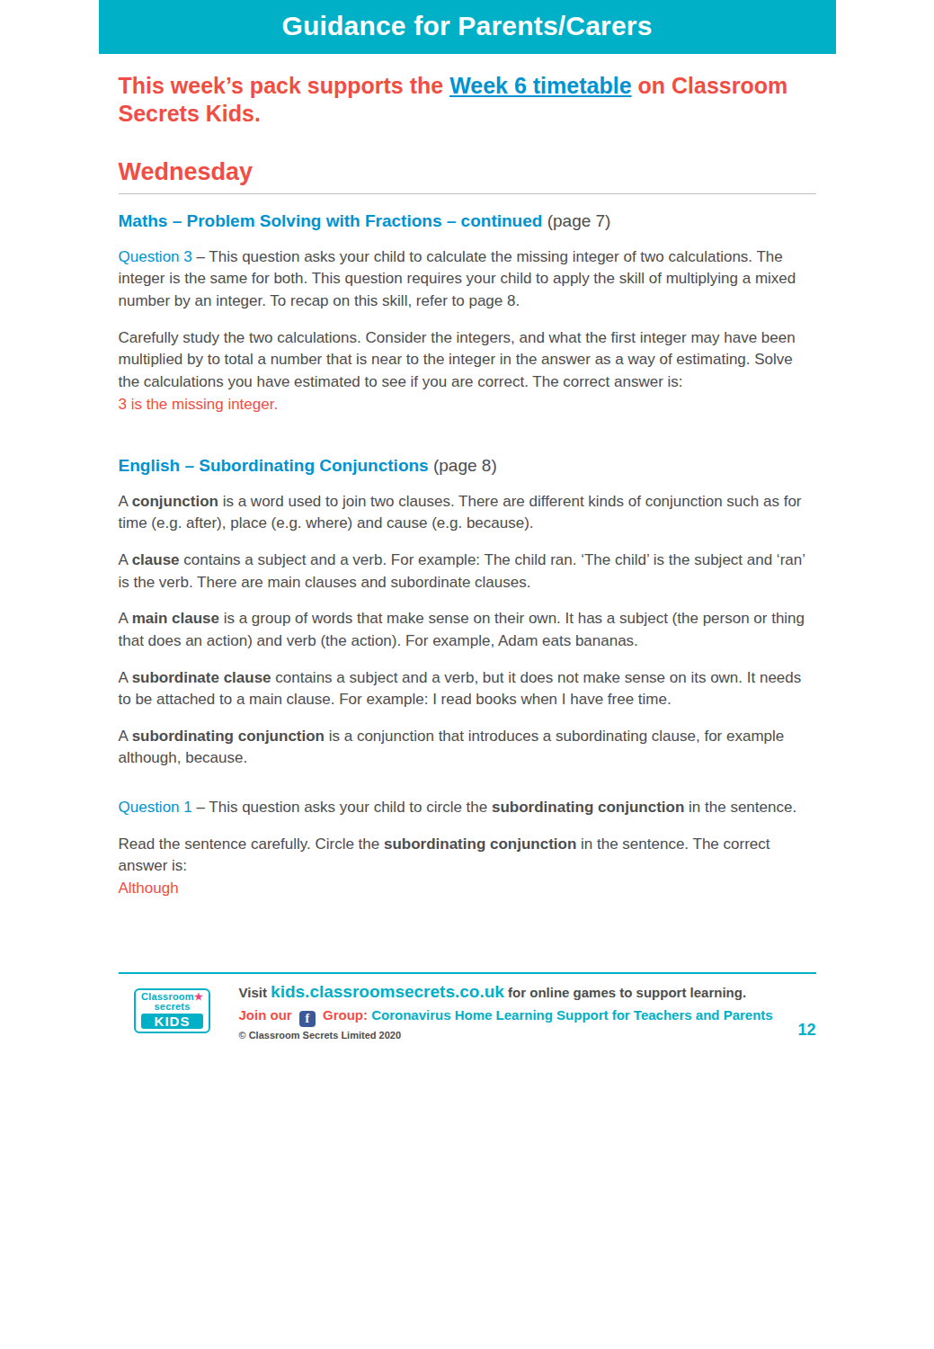Guidance for Parents/Carers
This week’s pack supports the Week 6 timetable on Classroom Secrets Kids.
Wednesday
Maths – Problem Solving with Fractions – continued (page 7)
Question 3 – This question asks your child to calculate the missing integer of two calculations. The integer is the same for both. This question requires your child to apply the skill of multiplying a mixed number by an integer. To recap on this skill, refer to page 8.
Carefully study the two calculations. Consider the integers, and what the first integer may have been multiplied by to total a number that is near to the integer in the answer as a way of estimating. Solve the calculations you have estimated to see if you are correct. The correct answer is:
3 is the missing integer.
English – Subordinating Conjunctions (page 8)
A conjunction is a word used to join two clauses. There are different kinds of conjunction such as for time (e.g. after), place (e.g. where) and cause (e.g. because).
A clause contains a subject and a verb. For example: The child ran. ‘The child’ is the subject and ‘ran’ is the verb. There are main clauses and subordinate clauses.
A main clause is a group of words that make sense on their own. It has a subject (the person or thing that does an action) and verb (the action). For example, Adam eats bananas.
A subordinate clause contains a subject and a verb, but it does not make sense on its own. It needs to be attached to a main clause. For example: I read books when I have free time.
A subordinating conjunction is a conjunction that introduces a subordinating clause, for example although, because.
Question 1 – This question asks your child to circle the subordinating conjunction in the sentence.
Read the sentence carefully. Circle the subordinating conjunction in the sentence. The correct answer is:
Although
Classroom★
secrets KIDS
Visit kids.classroomsecrets.co.uk for online games to support learning.
Join our f Group: Coronavirus Home Learning Support for Teachers and Parents
© Classroom Secrets Limited 2020
12